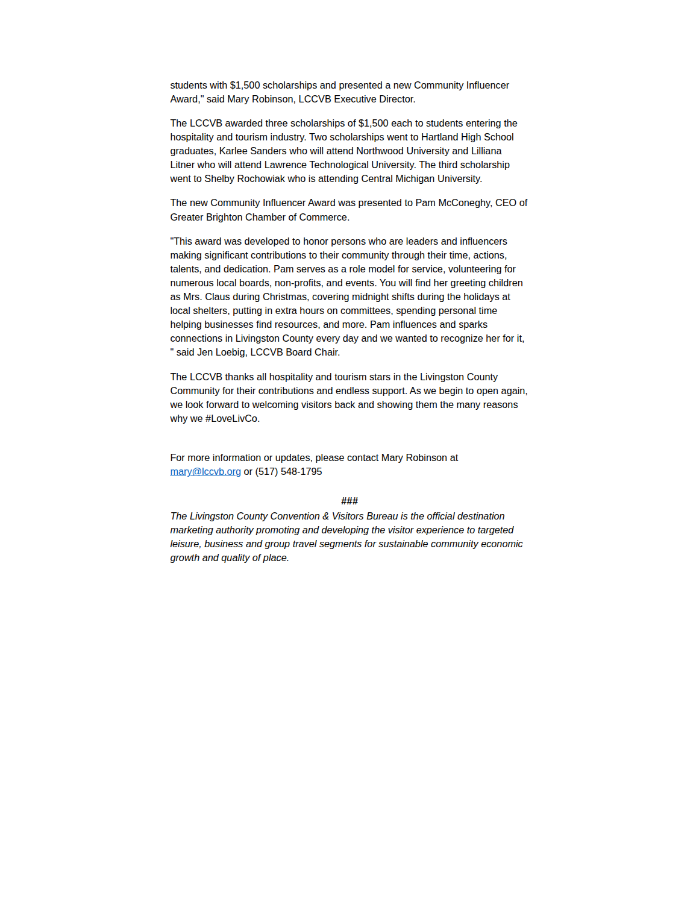students with $1,500 scholarships and presented a new Community Influencer Award," said Mary Robinson, LCCVB Executive Director.
The LCCVB awarded three scholarships of $1,500 each to students entering the hospitality and tourism industry. Two scholarships went to Hartland High School graduates, Karlee Sanders who will attend Northwood University and Lilliana Litner who will attend Lawrence Technological University. The third scholarship went to Shelby Rochowiak who is attending Central Michigan University.
The new Community Influencer Award was presented to Pam McConeghy, CEO of Greater Brighton Chamber of Commerce.
"This award was developed to honor persons who are leaders and influencers making significant contributions to their community through their time, actions, talents, and dedication. Pam serves as a role model for service, volunteering for numerous local boards, non-profits, and events. You will find her greeting children as Mrs. Claus during Christmas, covering midnight shifts during the holidays at local shelters, putting in extra hours on committees, spending personal time helping businesses find resources, and more. Pam influences and sparks connections in Livingston County every day and we wanted to recognize her for it, " said Jen Loebig, LCCVB Board Chair.
The LCCVB thanks all hospitality and tourism stars in the Livingston County Community for their contributions and endless support. As we begin to open again, we look forward to welcoming visitors back and showing them the many reasons why we #LoveLivCo.
For more information or updates, please contact Mary Robinson at mary@lccvb.org or (517) 548-1795
###
The Livingston County Convention & Visitors Bureau is the official destination marketing authority promoting and developing the visitor experience to targeted leisure, business and group travel segments for sustainable community economic growth and quality of place.